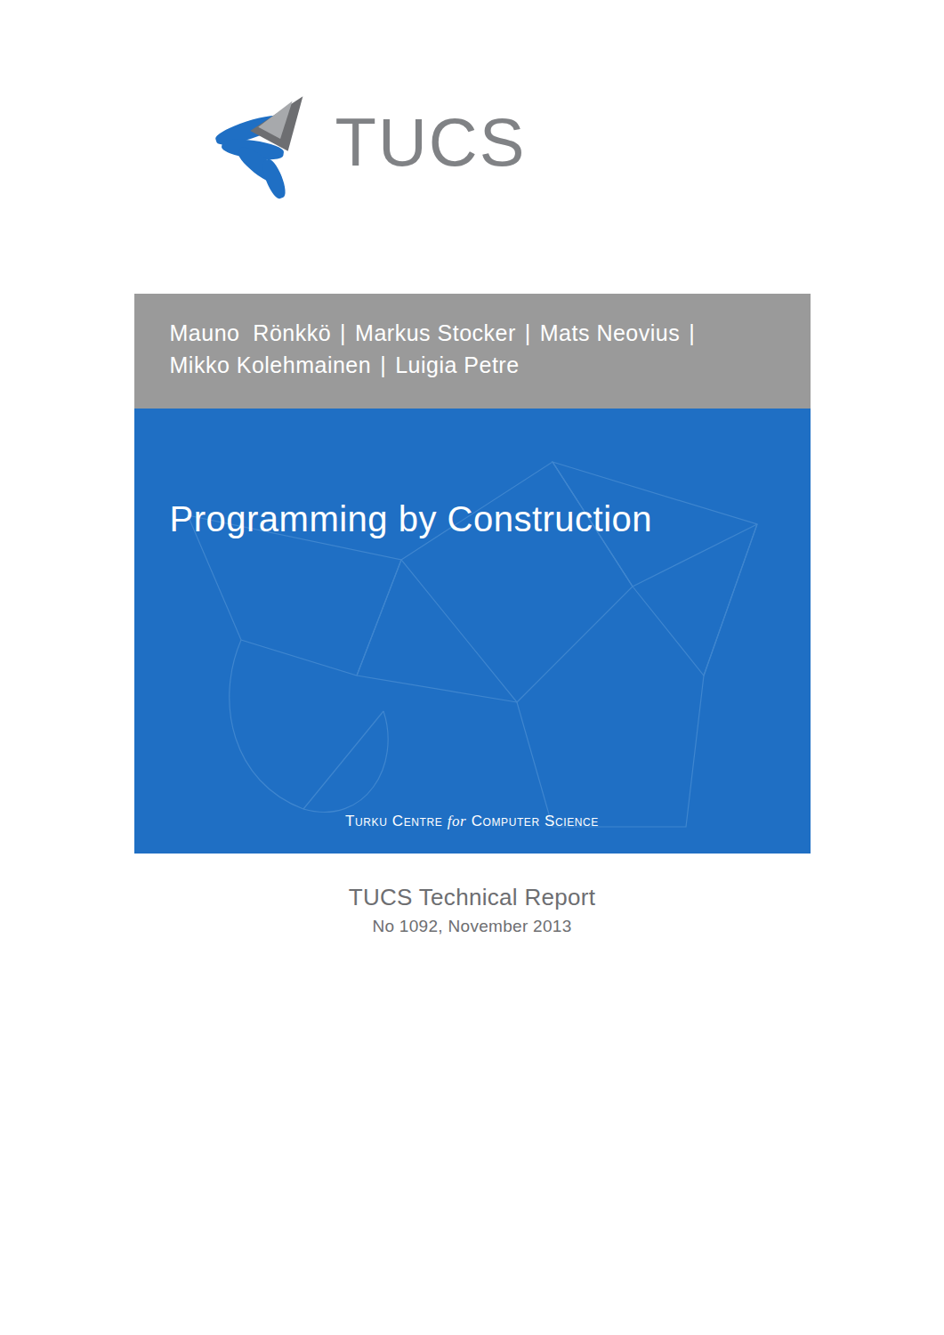TUCS
Mauno Rönkkö|Markus Stocker|Mats Neovius|
Mikko Kolehmainen|Luigia Petre
Programming by Construction
Turku Centre for Computer Science
TUCS Technical Report
No 1092, November 2013